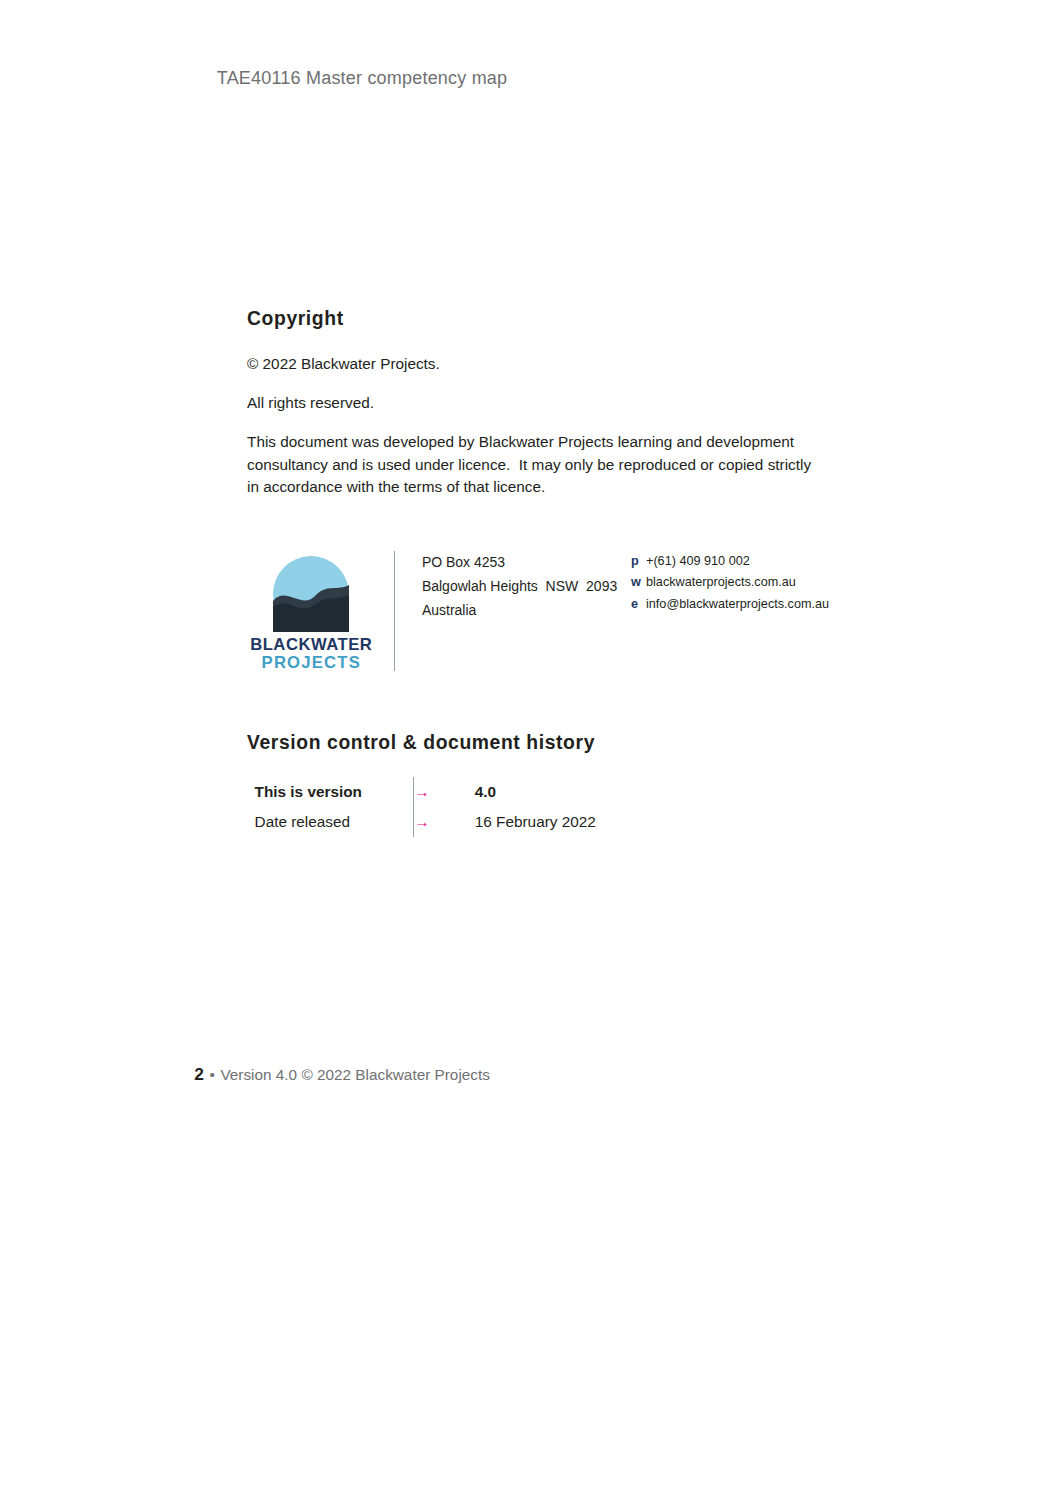TAE40116 Master competency map
Copyright
© 2022 Blackwater Projects.
All rights reserved.
This document was developed by Blackwater Projects learning and development consultancy and is used under licence. It may only be reproduced or copied strictly in accordance with the terms of that licence.
BLACKWATERPROJECTS
PO Box 4253
Balgowlah Heights NSW 2093
Australia
p+(61) 409 910 002
wblackwaterprojects.com.au
einfo@blackwaterprojects.com.au
Version control & document history
| This is version | → | 4.0 |
| Date released | → | 16 February 2022 |
2•Version 4.0 © 2022 Blackwater Projects